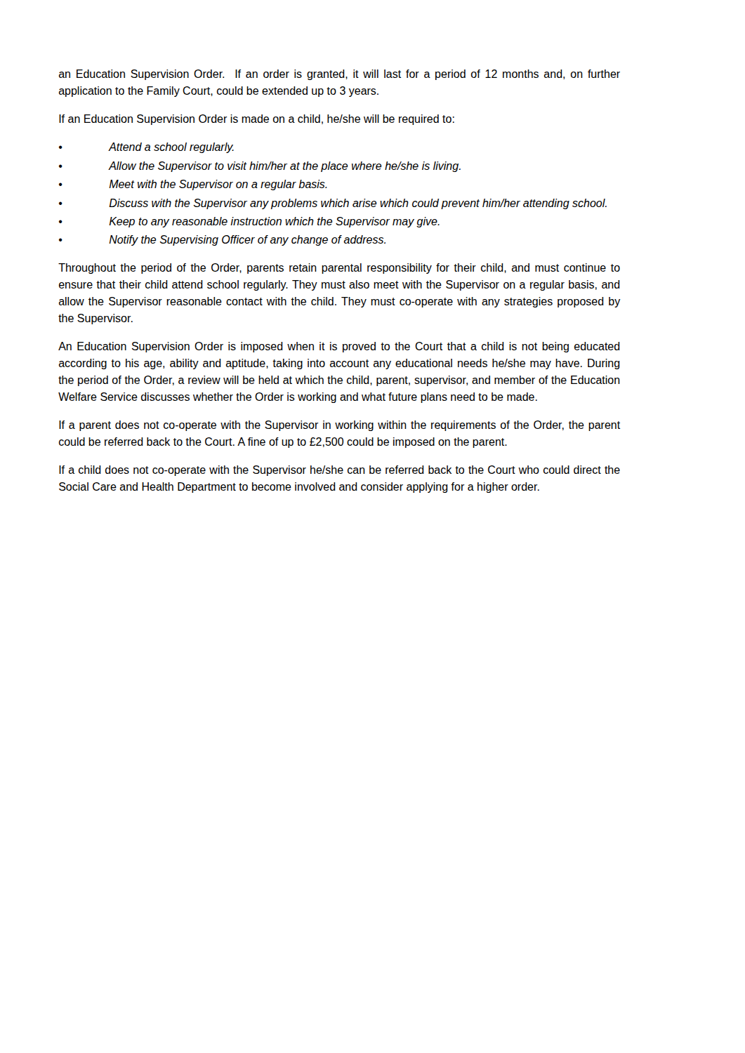an Education Supervision Order. If an order is granted, it will last for a period of 12 months and, on further application to the Family Court, could be extended up to 3 years.
If an Education Supervision Order is made on a child, he/she will be required to:
•Attend a school regularly.
•Allow the Supervisor to visit him/her at the place where he/she is living.
•Meet with the Supervisor on a regular basis.
•Discuss with the Supervisor any problems which arise which could prevent him/her attending school.
•Keep to any reasonable instruction which the Supervisor may give.
•Notify the Supervising Officer of any change of address.
Throughout the period of the Order, parents retain parental responsibility for their child, and must continue to ensure that their child attend school regularly. They must also meet with the Supervisor on a regular basis, and allow the Supervisor reasonable contact with the child. They must co-operate with any strategies proposed by the Supervisor.
An Education Supervision Order is imposed when it is proved to the Court that a child is not being educated according to his age, ability and aptitude, taking into account any educational needs he/she may have. During the period of the Order, a review will be held at which the child, parent, supervisor, and member of the Education Welfare Service discusses whether the Order is working and what future plans need to be made.
If a parent does not co-operate with the Supervisor in working within the requirements of the Order, the parent could be referred back to the Court. A fine of up to £2,500 could be imposed on the parent.
If a child does not co-operate with the Supervisor he/she can be referred back to the Court who could direct the Social Care and Health Department to become involved and consider applying for a higher order.